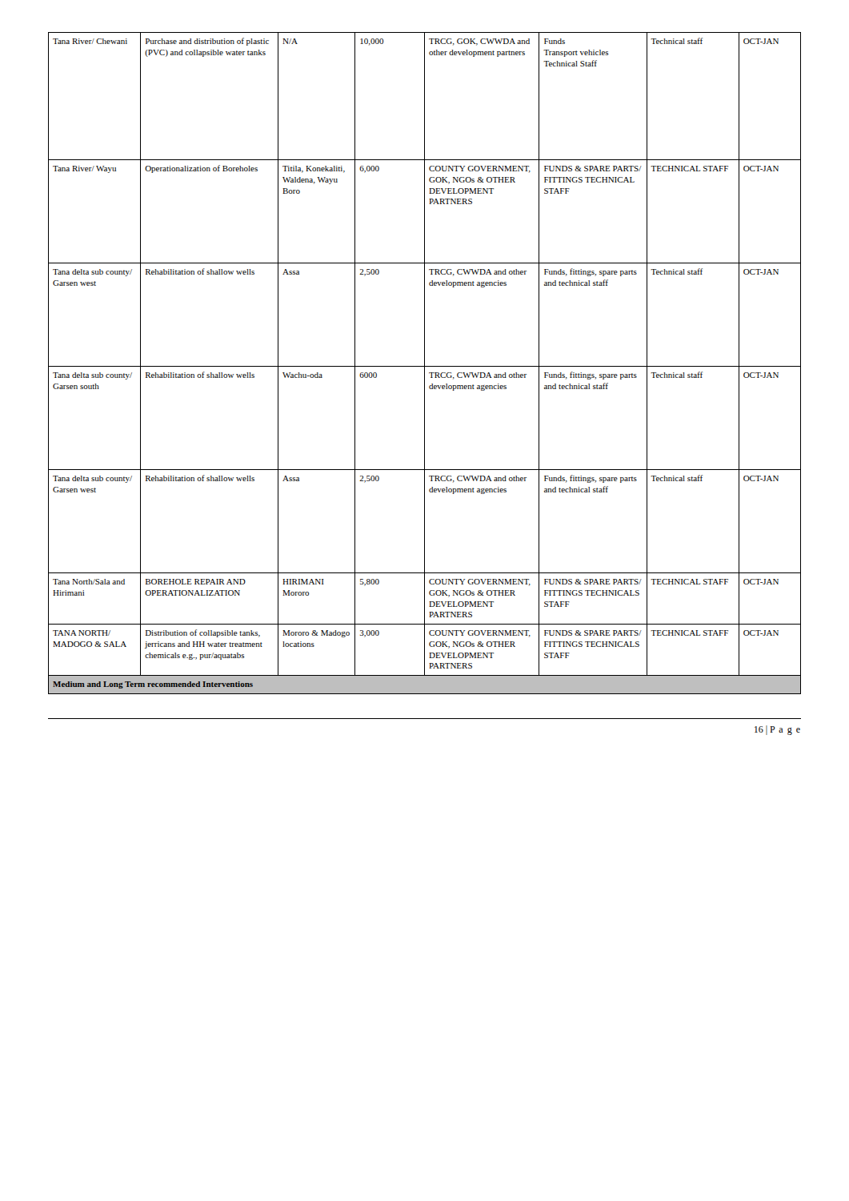| Tana River/ Chewani | Purchase and distribution of plastic (PVC) and collapsible water tanks | N/A | 10,000 | TRCG, GOK, CWWDA and other development partners | Funds Transport vehicles Technical Staff | Technical staff | OCT-JAN |
| Tana River/ Wayu | Operationalization of Boreholes | Titila, Konekaliti, Waldena, Wayu Boro | 6,000 | COUNTY GOVERNMENT, GOK, NGOs & OTHER DEVELOPMENT PARTNERS | FUNDS & SPARE PARTS/ FITTINGS TECHNICAL STAFF | TECHNICAL STAFF | OCT-JAN |
| Tana delta sub county/ Garsen west | Rehabilitation of shallow wells | Assa | 2,500 | TRCG, CWWDA and other development agencies | Funds, fittings, spare parts and technical staff | Technical staff | OCT-JAN |
| Tana delta sub county/ Garsen south | Rehabilitation of shallow wells | Wachu-oda | 6000 | TRCG, CWWDA and other development agencies | Funds, fittings, spare parts and technical staff | Technical staff | OCT-JAN |
| Tana delta sub county/ Garsen west | Rehabilitation of shallow wells | Assa | 2,500 | TRCG, CWWDA and other development agencies | Funds, fittings, spare parts and technical staff | Technical staff | OCT-JAN |
| Tana North/Sala and Hirimani | BOREHOLE REPAIR AND OPERATIONALIZATION | HIRIMANI Mororo | 5,800 | COUNTY GOVERNMENT, GOK, NGOs & OTHER DEVELOPMENT PARTNERS | FUNDS & SPARE PARTS/ FITTINGS TECHNICALS STAFF | TECHNICAL STAFF | OCT-JAN |
| TANA NORTH/ MADOGO & SALA | Distribution of collapsible tanks, jerricans and HH water treatment chemicals e.g., pur/aquatabs | Mororo & Madogo locations | 3,000 | COUNTY GOVERNMENT, GOK, NGOs & OTHER DEVELOPMENT PARTNERS | FUNDS & SPARE PARTS/ FITTINGS TECHNICALS STAFF | TECHNICAL STAFF | OCT-JAN |
| Medium and Long Term recommended Interventions |
16 | P a g e